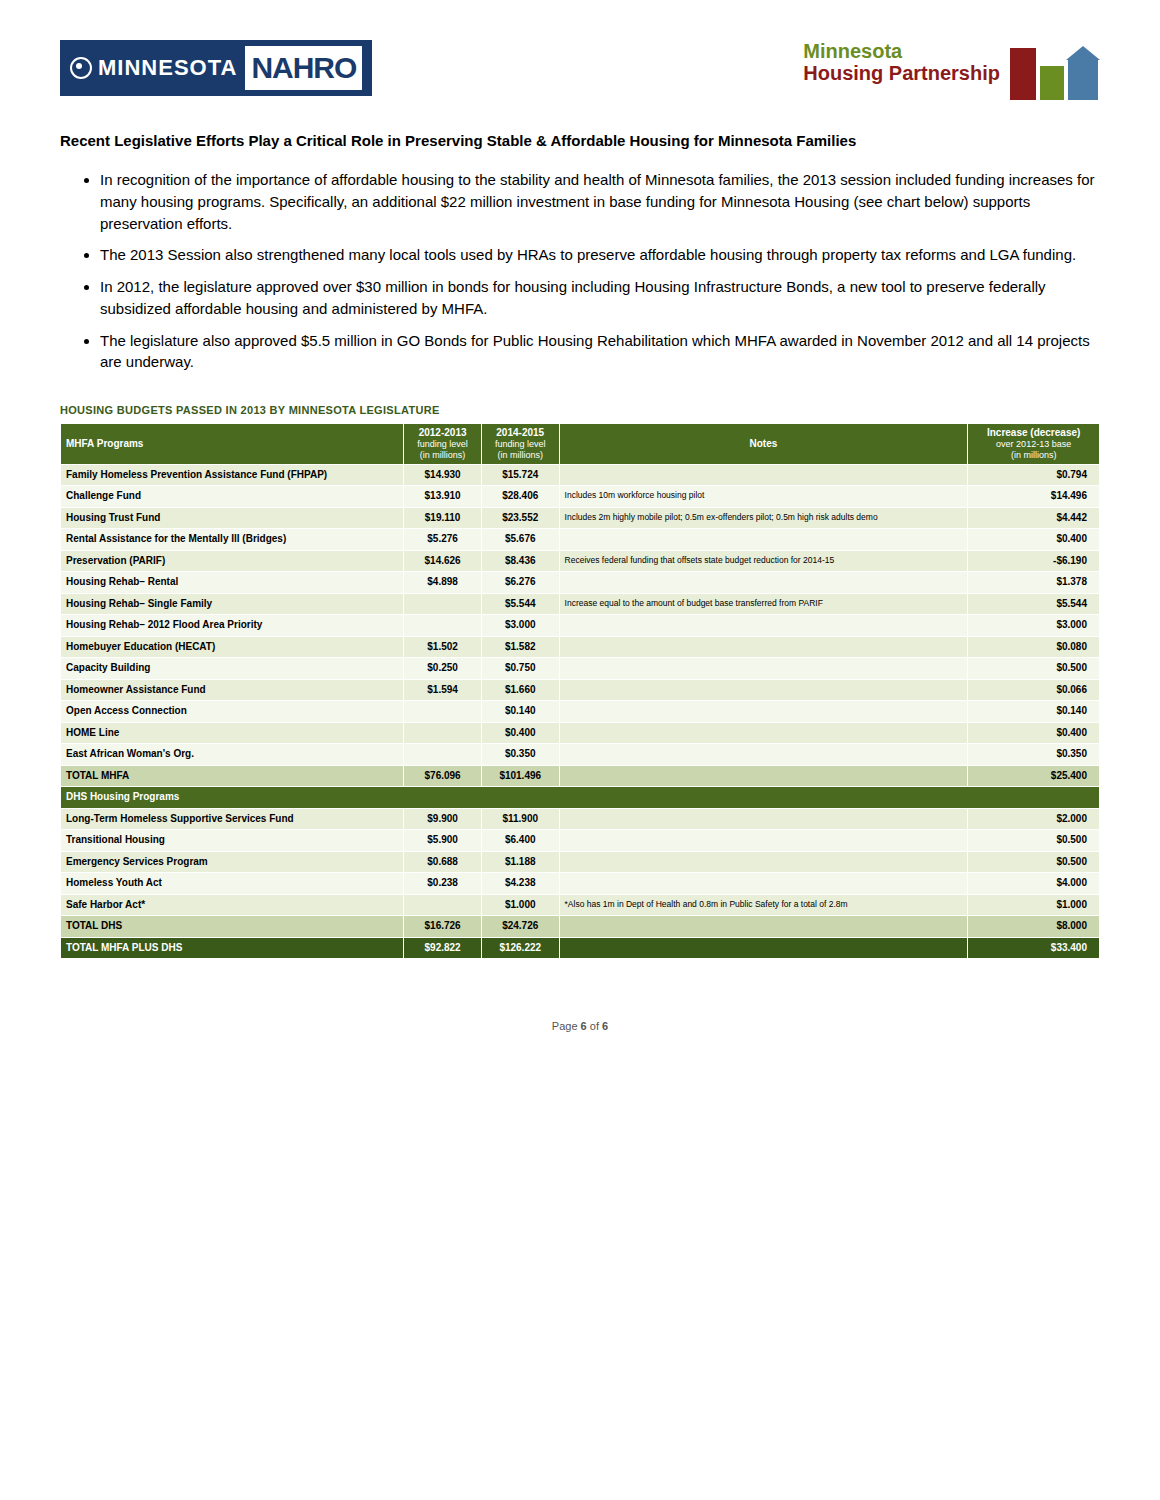MINNESOTA NAHRO
Minnesota
Housing Partnership
Recent Legislative Efforts Play a Critical Role in Preserving Stable & Affordable Housing for Minnesota Families
In recognition of the importance of affordable housing to the stability and health of Minnesota families, the 2013 session included funding increases for many housing programs. Specifically, an additional $22 million investment in base funding for Minnesota Housing (see chart below) supports preservation efforts.
The 2013 Session also strengthened many local tools used by HRAs to preserve affordable housing through property tax reforms and LGA funding.
In 2012, the legislature approved over $30 million in bonds for housing including Housing Infrastructure Bonds, a new tool to preserve federally subsidized affordable housing and administered by MHFA.
The legislature also approved $5.5 million in GO Bonds for Public Housing Rehabilitation which MHFA awarded in November 2012 and all 14 projects are underway.
HOUSING BUDGETS PASSED IN 2013 BY MINNESOTA LEGISLATURE
| MHFA Programs | 2012-2013 funding level (in millions) | 2014-2015 funding level (in millions) | Notes | Increase (decrease) over 2012-13 base (in millions) |
| --- | --- | --- | --- | --- |
| Family Homeless Prevention Assistance Fund (FHPAP) | $14.930 | $15.724 | | $0.794 |
| Challenge Fund | $13.910 | $28.406 | Includes 10m workforce housing pilot | $14.496 |
| Housing Trust Fund | $19.110 | $23.552 | Includes 2m highly mobile pilot; 0.5m ex-offenders pilot; 0.5m high risk adults demo | $4.442 |
| Rental Assistance for the Mentally Ill (Bridges) | $5.276 | $5.676 | | $0.400 |
| Preservation (PARIF) | $14.626 | $8.436 | Receives federal funding that offsets state budget reduction for 2014-15 | -$6.190 |
| Housing Rehab– Rental | $4.898 | $6.276 | | $1.378 |
| Housing Rehab– Single Family | | $5.544 | Increase equal to the amount of budget base transferred from PARIF | $5.544 |
| Housing Rehab– 2012 Flood Area Priority | | $3.000 | | $3.000 |
| Homebuyer Education (HECAT) | $1.502 | $1.582 | | $0.080 |
| Capacity Building | $0.250 | $0.750 | | $0.500 |
| Homeowner Assistance Fund | $1.594 | $1.660 | | $0.066 |
| Open Access Connection | | $0.140 | | $0.140 |
| HOME Line | | $0.400 | | $0.400 |
| East African Woman's Org. | | $0.350 | | $0.350 |
| TOTAL MHFA | $76.096 | $101.496 | | $25.400 |
| DHS Housing Programs |
| Long-Term Homeless Supportive Services Fund | $9.900 | $11.900 | | $2.000 |
| Transitional Housing | $5.900 | $6.400 | | $0.500 |
| Emergency Services Program | $0.688 | $1.188 | | $0.500 |
| Homeless Youth Act | $0.238 | $4.238 | | $4.000 |
| Safe Harbor Act* | | $1.000 | *Also has 1m in Dept of Health and 0.8m in Public Safety for a total of 2.8m | $1.000 |
| TOTAL DHS | $16.726 | $24.726 | | $8.000 |
| TOTAL MHFA PLUS DHS | $92.822 | $126.222 | | $33.400 |
Page 6 of 6